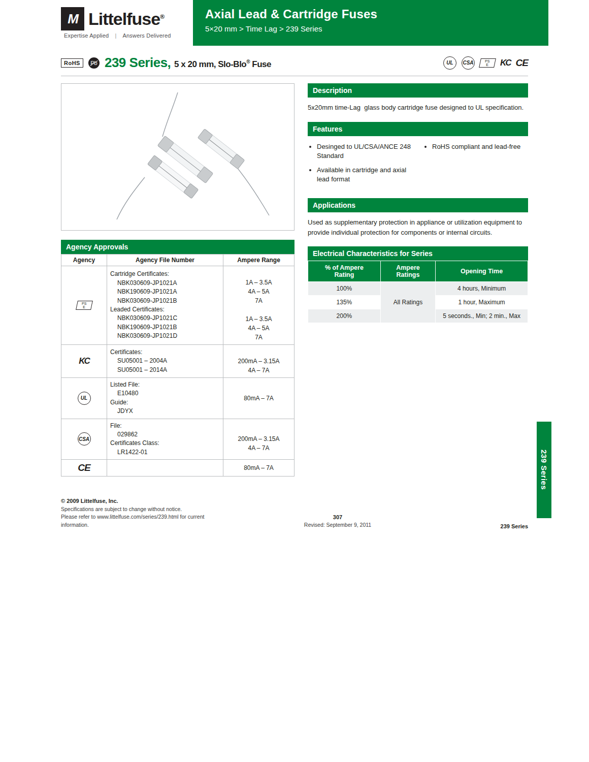M
Littelfuse®
Expertise Applied|Answers Delivered
Axial Lead & Cartridge Fuses
5×20 mm > Time Lag > 239 Series
RoHS
Pb
239 Series, 5 x 20 mm, Slo-Blo® Fuse
UL
CSA
PS
E
KC
CE
Agency Approvals
| Agency | Agency File Number | Ampere Range |
| --- | --- | --- |
| PS E | Cartridge Certificates: NBK030609-JP1021A NBK190609-JP1021A NBK030609-JP1021B Leaded Certificates: NBK030609-JP1021C NBK190609-JP1021B NBK030609-JP1021D | 1A – 3.5A 4A – 5A 7A 1A – 3.5A 4A – 5A 7A |
| KC | Certificates: SU05001 – 2004A SU05001 – 2014A | 200mA – 3.15A 4A – 7A |
| UL | Listed File: E10480 Guide: JDYX | 80mA – 7A |
| CSA | File: 029862 Certificates Class: LR1422-01 | 200mA – 3.15A 4A – 7A |
| CE | | 80mA – 7A |
Description
5x20mm time-Lag glass body cartridge fuse designed to UL specification.
Features
Desinged to UL/CSA/ANCE 248 Standard
Available in cartridge and axial lead format
RoHS compliant and lead-free
Applications
Used as supplementary protection in appliance or utilization equipment to provide individual protection for components or internal circuits.
Electrical Characteristics for Series
| % of Ampere Rating | Ampere Ratings | Opening Time |
| --- | --- | --- |
| 100% | All Ratings | 4 hours, Minimum |
| 135% | 1 hour, Maximum |
| 200% | 5 seconds., Min; 2 min., Max |
239 Series
© 2009 Littelfuse, Inc.
Specifications are subject to change without notice.
Please refer to www.littelfuse.com/series/239.html for current information.
307
Revised: September 9, 2011
239 Series